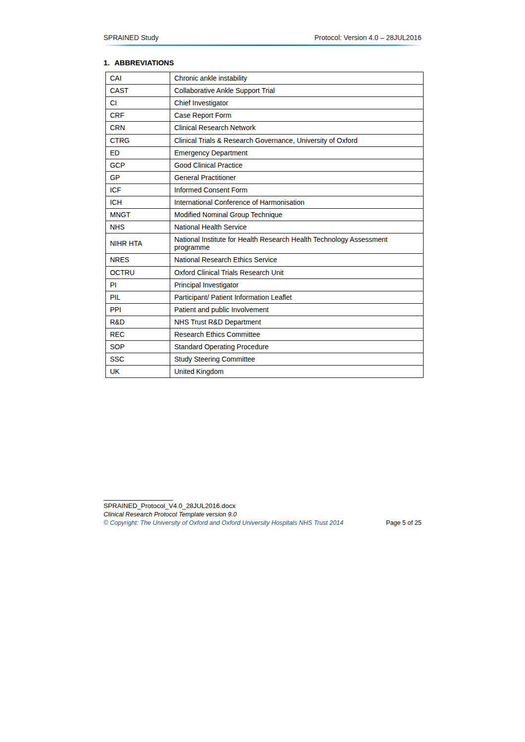SPRAINED Study
Protocol: Version 4.0 – 28JUL2016
1. ABBREVIATIONS
| CAI | Chronic ankle instability |
| CAST | Collaborative Ankle Support Trial |
| CI | Chief Investigator |
| CRF | Case Report Form |
| CRN | Clinical Research Network |
| CTRG | Clinical Trials & Research Governance, University of Oxford |
| ED | Emergency Department |
| GCP | Good Clinical Practice |
| GP | General Practitioner |
| ICF | Informed Consent Form |
| ICH | International Conference of Harmonisation |
| MNGT | Modified Nominal Group Technique |
| NHS | National Health Service |
| NIHR HTA | National Institute for Health Research Health Technology Assessment programme |
| NRES | National Research Ethics Service |
| OCTRU | Oxford Clinical Trials Research Unit |
| PI | Principal Investigator |
| PIL | Participant/ Patient Information Leaflet |
| PPI | Patient and public Involvement |
| R&D | NHS Trust R&D Department |
| REC | Research Ethics Committee |
| SOP | Standard Operating Procedure |
| SSC | Study Steering Committee |
| UK | United Kingdom |
SPRAINED_Protocol_V4.0_28JUL2016.docx
Clinical Research Protocol Template version 9.0
© Copyright: The University of Oxford and Oxford University Hospitals NHS Trust 2014 Page 5 of 25